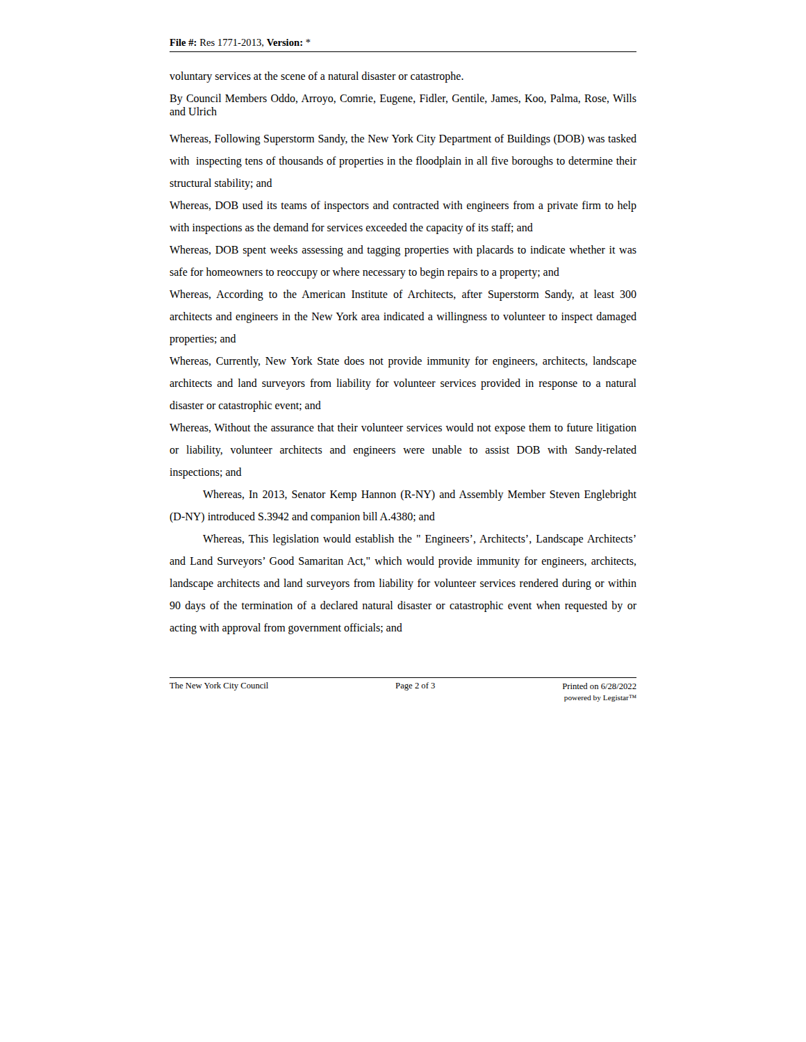File #: Res 1771-2013, Version: *
voluntary services at the scene of a natural disaster or catastrophe.
By Council Members Oddo, Arroyo, Comrie, Eugene, Fidler, Gentile, James, Koo, Palma, Rose, Wills and Ulrich
Whereas, Following Superstorm Sandy, the New York City Department of Buildings (DOB) was tasked with inspecting tens of thousands of properties in the floodplain in all five boroughs to determine their structural stability; and
Whereas, DOB used its teams of inspectors and contracted with engineers from a private firm to help with inspections as the demand for services exceeded the capacity of its staff; and
Whereas, DOB spent weeks assessing and tagging properties with placards to indicate whether it was safe for homeowners to reoccupy or where necessary to begin repairs to a property; and
Whereas, According to the American Institute of Architects, after Superstorm Sandy, at least 300 architects and engineers in the New York area indicated a willingness to volunteer to inspect damaged properties; and
Whereas, Currently, New York State does not provide immunity for engineers, architects, landscape architects and land surveyors from liability for volunteer services provided in response to a natural disaster or catastrophic event; and
Whereas, Without the assurance that their volunteer services would not expose them to future litigation or liability, volunteer architects and engineers were unable to assist DOB with Sandy-related inspections; and
Whereas, In 2013, Senator Kemp Hannon (R-NY) and Assembly Member Steven Englebright (D-NY) introduced S.3942 and companion bill A.4380; and
Whereas, This legislation would establish the " Engineers’, Architects’, Landscape Architects’ and Land Surveyors’ Good Samaritan Act," which would provide immunity for engineers, architects, landscape architects and land surveyors from liability for volunteer services rendered during or within 90 days of the termination of a declared natural disaster or catastrophic event when requested by or acting with approval from government officials; and
The New York City Council
Page 2 of 3
Printed on 6/28/2022
powered by Legistar™